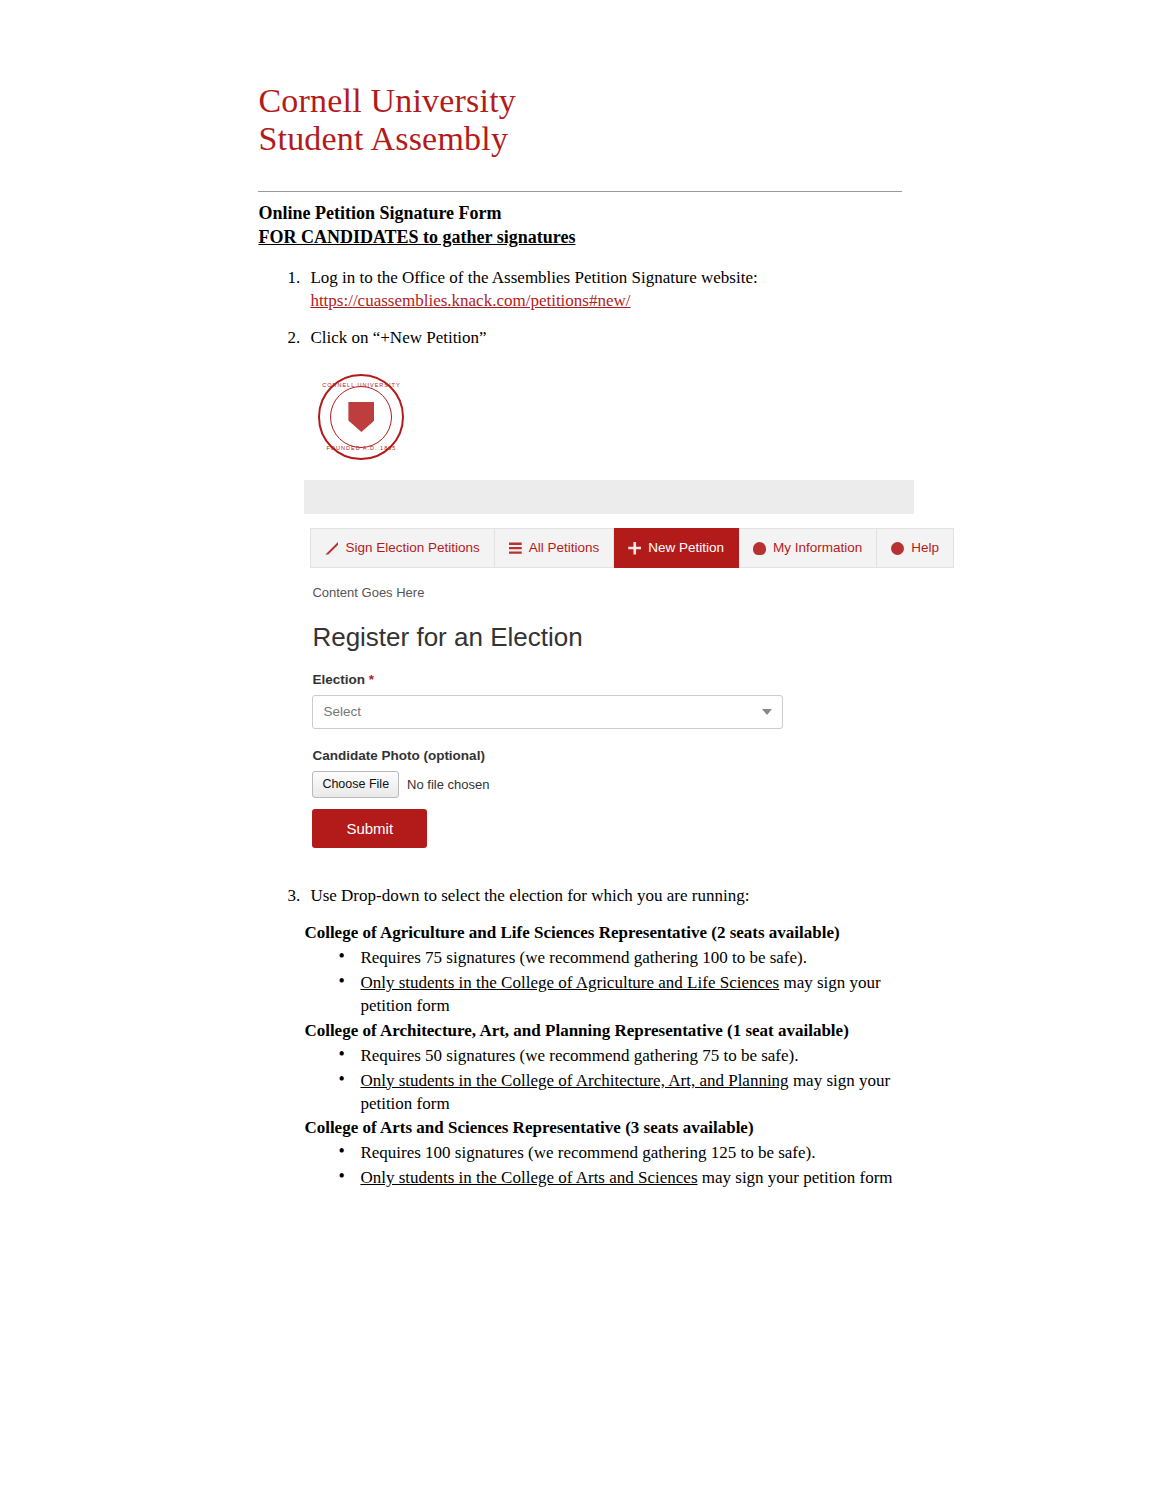Cornell University Student Assembly
Online Petition Signature Form
FOR CANDIDATES to gather signatures
Log in to the Office of the Assemblies Petition Signature website:
https://cuassemblies.knack.com/petitions#new/
Click on “+New Petition”
CORNELL UNIVERSITY
FOUNDED A.D. 1865
Sign Election Petitions
All Petitions
New Petition
My Information
Help
Content Goes Here
Register for an Election
Election *
Select
Candidate Photo (optional)
Choose File No file chosen
Submit
Use Drop-down to select the election for which you are running:
College of Agriculture and Life Sciences Representative (2 seats available)
Requires 75 signatures (we recommend gathering 100 to be safe).
Only students in the College of Agriculture and Life Sciences may sign your petition form
College of Architecture, Art, and Planning Representative (1 seat available)
Requires 50 signatures (we recommend gathering 75 to be safe).
Only students in the College of Architecture, Art, and Planning may sign your petition form
College of Arts and Sciences Representative (3 seats available)
Requires 100 signatures (we recommend gathering 125 to be safe).
Only students in the College of Arts and Sciences may sign your petition form